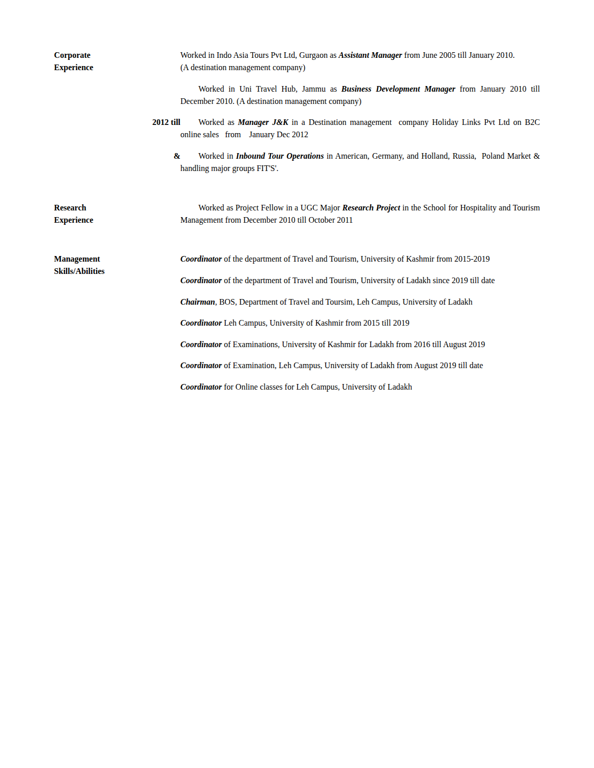| Corporate Experience | Worked in Indo Asia Tours Pvt Ltd, Gurgaon as Assistant Manager from June 2005 till January 2010. (A destination management company) |
| | Worked in Uni Travel Hub, Jammu as Business Development Manager from January 2010 till December 2010. (A destination management company) |
| 2012 till | Worked as Manager J&K in a Destination management company Holiday Links Pvt Ltd on B2C online sales from January Dec 2012 |
| & | Worked in Inbound Tour Operations in American, Germany, and Holland, Russia, Poland Market & handling major groups FIT'S'. |
| Research Experience | Worked as Project Fellow in a UGC Major Research Project in the School for Hospitality and Tourism Management from December 2010 till October 2011 |
| Management Skills/Abilities | Coordinator of the department of Travel and Tourism, University of Kashmir from 2015-2019 Coordinator of the department of Travel and Tourism, University of Ladakh since 2019 till date Chairman , BOS, Department of Travel and Toursim, Leh Campus, University of Ladakh Coordinator Leh Campus, University of Kashmir from 2015 till 2019 Coordinator of Examinations, University of Kashmir for Ladakh from 2016 till August 2019 Coordinator of Examination, Leh Campus, University of Ladakh from August 2019 till date Coordinator for Online classes for Leh Campus, University of Ladakh |